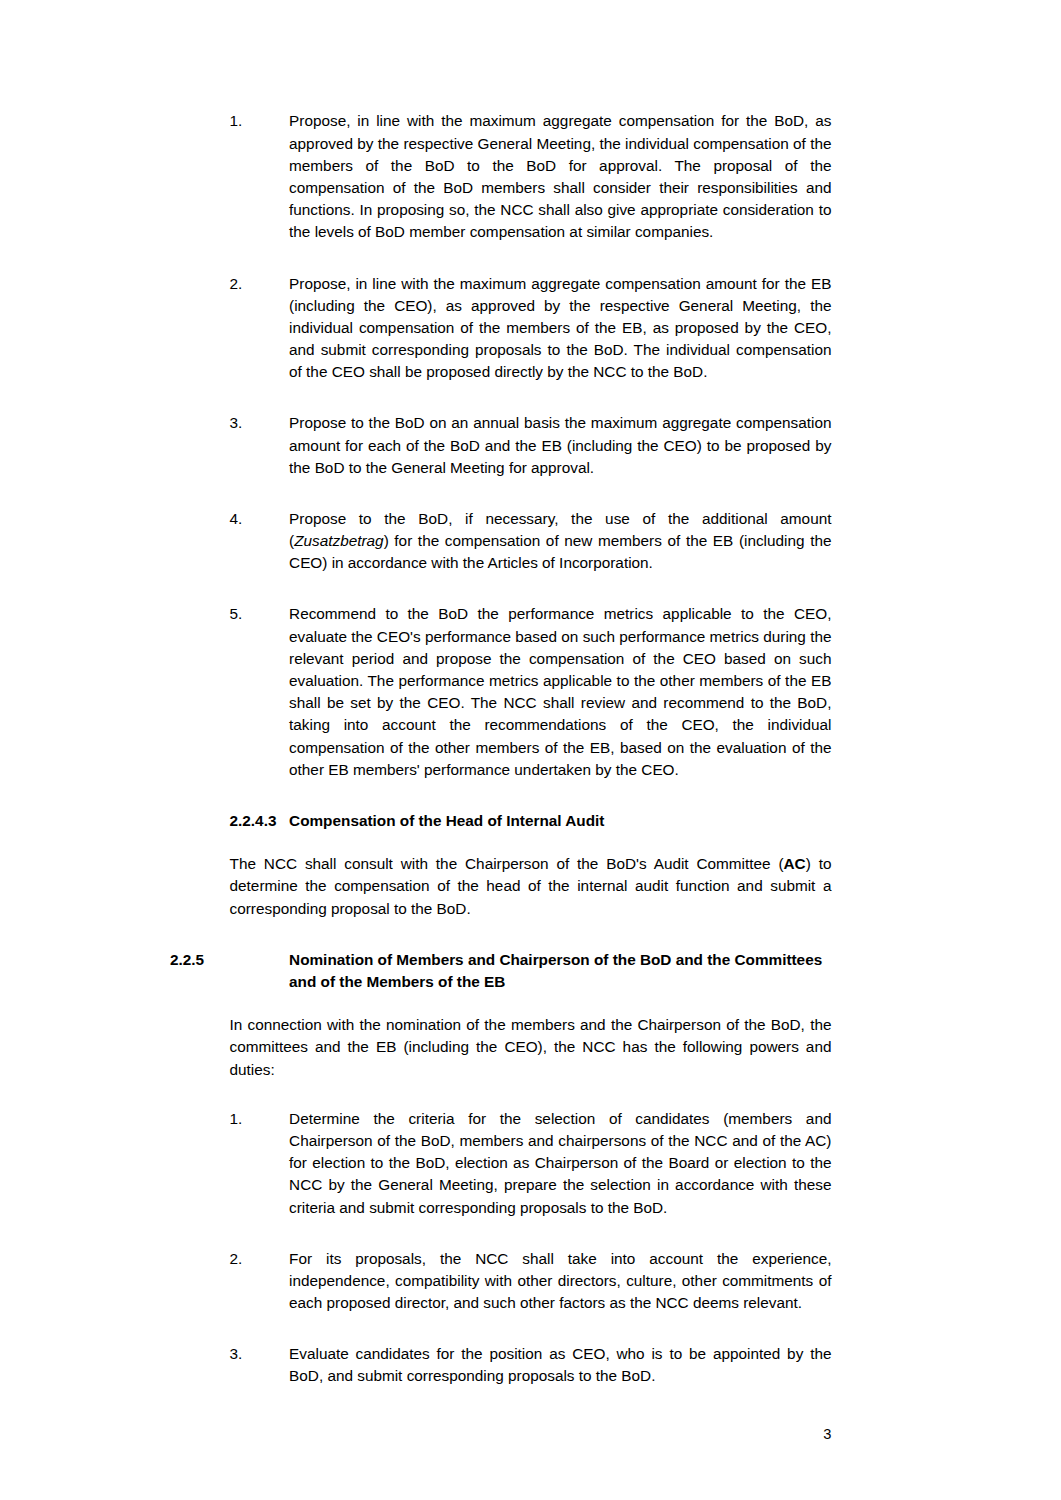1. Propose, in line with the maximum aggregate compensation for the BoD, as approved by the respective General Meeting, the individual compensation of the members of the BoD to the BoD for approval. The proposal of the compensation of the BoD members shall consider their responsibilities and functions. In proposing so, the NCC shall also give appropriate consideration to the levels of BoD member compensation at similar companies.
2. Propose, in line with the maximum aggregate compensation amount for the EB (including the CEO), as approved by the respective General Meeting, the individual compensation of the members of the EB, as proposed by the CEO, and submit corresponding proposals to the BoD. The individual compensation of the CEO shall be proposed directly by the NCC to the BoD.
3. Propose to the BoD on an annual basis the maximum aggregate compensation amount for each of the BoD and the EB (including the CEO) to be proposed by the BoD to the General Meeting for approval.
4. Propose to the BoD, if necessary, the use of the additional amount (Zusatzbetrag) for the compensation of new members of the EB (including the CEO) in accordance with the Articles of Incorporation.
5. Recommend to the BoD the performance metrics applicable to the CEO, evaluate the CEO's performance based on such performance metrics during the relevant period and propose the compensation of the CEO based on such evaluation. The performance metrics applicable to the other members of the EB shall be set by the CEO. The NCC shall review and recommend to the BoD, taking into account the recommendations of the CEO, the individual compensation of the other members of the EB, based on the evaluation of the other EB members' performance undertaken by the CEO.
2.2.4.3 Compensation of the Head of Internal Audit
The NCC shall consult with the Chairperson of the BoD's Audit Committee (AC) to determine the compensation of the head of the internal audit function and submit a corresponding proposal to the BoD.
2.2.5 Nomination of Members and Chairperson of the BoD and the Committees and of the Members of the EB
In connection with the nomination of the members and the Chairperson of the BoD, the committees and the EB (including the CEO), the NCC has the following powers and duties:
1. Determine the criteria for the selection of candidates (members and Chairperson of the BoD, members and chairpersons of the NCC and of the AC) for election to the BoD, election as Chairperson of the Board or election to the NCC by the General Meeting, prepare the selection in accordance with these criteria and submit corresponding proposals to the BoD.
2. For its proposals, the NCC shall take into account the experience, independence, compatibility with other directors, culture, other commitments of each proposed director, and such other factors as the NCC deems relevant.
3. Evaluate candidates for the position as CEO, who is to be appointed by the BoD, and submit corresponding proposals to the BoD.
3